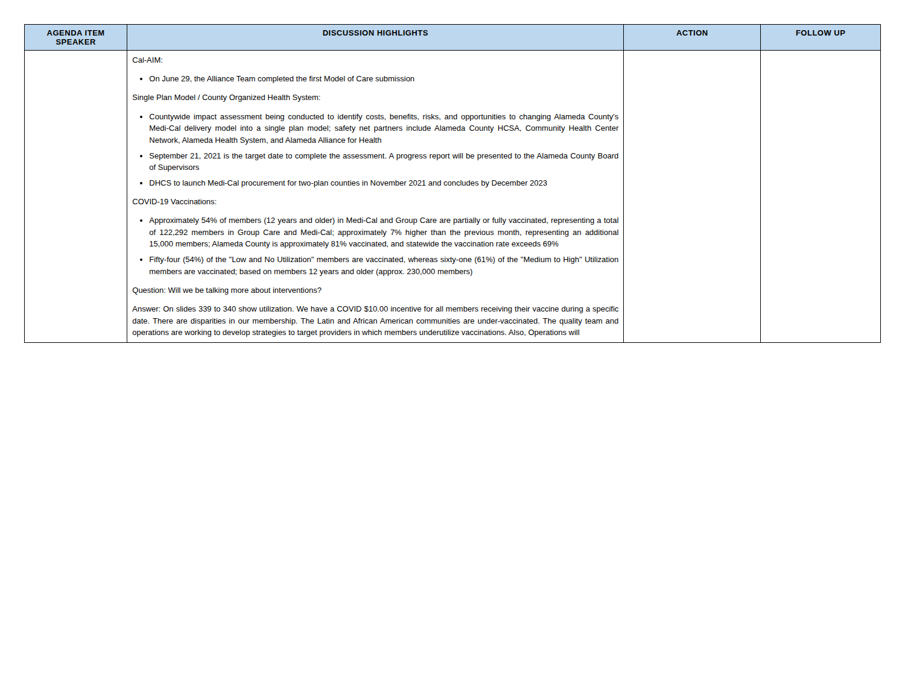| AGENDA ITEM SPEAKER | DISCUSSION HIGHLIGHTS | ACTION | FOLLOW UP |
| --- | --- | --- | --- |
| | Cal-AIM: On June 29, the Alliance Team completed the first Model of Care submission Single Plan Model / County Organized Health System: Countywide impact assessment being conducted to identify costs, benefits, risks, and opportunities to changing Alameda County's Medi-Cal delivery model into a single plan model; safety net partners include Alameda County HCSA, Community Health Center Network, Alameda Health System, and Alameda Alliance for Health September 21, 2021 is the target date to complete the assessment. A progress report will be presented to the Alameda County Board of Supervisors DHCS to launch Medi-Cal procurement for two-plan counties in November 2021 and concludes by December 2023 COVID-19 Vaccinations: Approximately 54% of members (12 years and older) in Medi-Cal and Group Care are partially or fully vaccinated, representing a total of 122,292 members in Group Care and Medi-Cal; approximately 7% higher than the previous month, representing an additional 15,000 members; Alameda County is approximately 81% vaccinated, and statewide the vaccination rate exceeds 69% Fifty-four (54%) of the "Low and No Utilization" members are vaccinated, whereas sixty-one (61%) of the "Medium to High" Utilization members are vaccinated; based on members 12 years and older (approx. 230,000 members) Question: Will we be talking more about interventions? Answer: On slides 339 to 340 show utilization. We have a COVID $10.00 incentive for all members receiving their vaccine during a specific date. There are disparities in our membership. The Latin and African American communities are under-vaccinated. The quality team and operations are working to develop strategies to target providers in which members underutilize vaccinations. Also, Operations will | | |